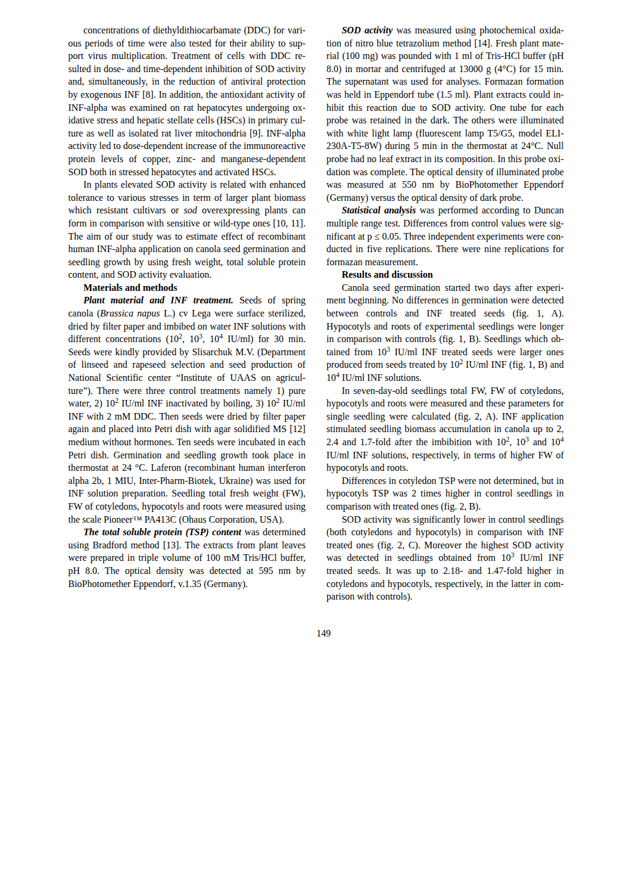concentrations of diethyldithiocarbamate (DDC) for various periods of time were also tested for their ability to support virus multiplication. Treatment of cells with DDC resulted in dose- and time-dependent inhibition of SOD activity and, simultaneously, in the reduction of antiviral protection by exogenous INF [8]. In addition, the antioxidant activity of INF-alpha was examined on rat hepatocytes undergoing oxidative stress and hepatic stellate cells (HSCs) in primary culture as well as isolated rat liver mitochondria [9]. INF-alpha activity led to dose-dependent increase of the immunoreactive protein levels of copper, zinc- and manganese-dependent SOD both in stressed hepatocytes and activated HSCs.
In plants elevated SOD activity is related with enhanced tolerance to various stresses in term of larger plant biomass which resistant cultivars or sod overexpressing plants can form in comparison with sensitive or wild-type ones [10, 11]. The aim of our study was to estimate effect of recombinant human INF-alpha application on canola seed germination and seedling growth by using fresh weight, total soluble protein content, and SOD activity evaluation.
Materials and methods
Plant material and INF treatment. Seeds of spring canola (Brassica napus L.) cv Lega were surface sterilized, dried by filter paper and imbibed on water INF solutions with different concentrations (102, 103, 104 IU/ml) for 30 min. Seeds were kindly provided by Slisarchuk M.V. (Department of linseed and rapeseed selection and seed production of National Scientific center “Institute of UAAS on agriculture”). There were three control treatments namely 1) pure water, 2) 102 IU/ml INF inactivated by boiling, 3) 102 IU/ml INF with 2 mM DDC. Then seeds were dried by filter paper again and placed into Petri dish with agar solidified MS [12] medium without hormones. Ten seeds were incubated in each Petri dish. Germination and seedling growth took place in thermostat at 24 °C. Laferon (recombinant human interferon alpha 2b, 1 MIU, Inter-Pharm-Biotek, Ukraine) was used for INF solution preparation. Seedling total fresh weight (FW), FW of cotyledons, hypocotyls and roots were measured using the scale Pioneer™ PA413C (Ohaus Corporation, USA).
The total soluble protein (TSP) content was determined using Bradford method [13]. The extracts from plant leaves were prepared in triple volume of 100 mM Tris/HCl buffer, pH 8.0. The optical density was detected at 595 nm by BioPhotomether Eppendorf, v.1.35 (Germany).
SOD activity was measured using photochemical oxidation of nitro blue tetrazolium method [14]. Fresh plant material (100 mg) was pounded with 1 ml of Tris-HCl buffer (pH 8.0) in mortar and centrifuged at 13000 g (4°C) for 15 min. The supernatant was used for analyses. Formazan formation was held in Eppendorf tube (1.5 ml). Plant extracts could inhibit this reaction due to SOD activity. One tube for each probe was retained in the dark. The others were illuminated with white light lamp (fluorescent lamp T5/G5, model ELI-230A-T5-8W) during 5 min in the thermostat at 24°C. Null probe had no leaf extract in its composition. In this probe oxidation was complete. The optical density of illuminated probe was measured at 550 nm by BioPhotomether Eppendorf (Germany) versus the optical density of dark probe.
Statistical analysis was performed according to Duncan multiple range test. Differences from control values were significant at p ≤ 0.05. Three independent experiments were conducted in five replications. There were nine replications for formazan measurement.
Results and discussion
Canola seed germination started two days after experiment beginning. No differences in germination were detected between controls and INF treated seeds (fig. 1, A). Hypocotyls and roots of experimental seedlings were longer in comparison with controls (fig. 1, B). Seedlings which obtained from 103 IU/ml INF treated seeds were larger ones produced from seeds treated by 102 IU/ml INF (fig. 1, B) and 104 IU/ml INF solutions.
In seven-day-old seedlings total FW, FW of cotyledons, hypocotyls and roots were measured and these parameters for single seedling were calculated (fig. 2, A). INF application stimulated seedling biomass accumulation in canola up to 2, 2.4 and 1.7-fold after the imbibition with 102, 103 and 104 IU/ml INF solutions, respectively, in terms of higher FW of hypocotyls and roots.
Differences in cotyledon TSP were not determined, but in hypocotyls TSP was 2 times higher in control seedlings in comparison with treated ones (fig. 2, B).
SOD activity was significantly lower in control seedlings (both cotyledons and hypocotyls) in comparison with INF treated ones (fig. 2, C). Moreover the highest SOD activity was detected in seedlings obtained from 103 IU/ml INF treated seeds. It was up to 2.18- and 1.47-fold higher in cotyledons and hypocotyls, respectively, in the latter in comparison with controls).
149